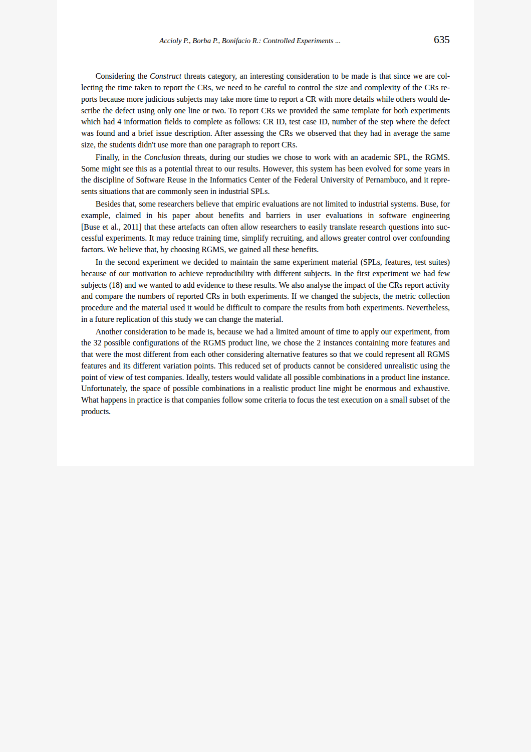Accioly P., Borba P., Bonifacio R.: Controlled Experiments ... 635
Considering the Construct threats category, an interesting consideration to be made is that since we are collecting the time taken to report the CRs, we need to be careful to control the size and complexity of the CRs reports because more judicious subjects may take more time to report a CR with more details while others would describe the defect using only one line or two. To report CRs we provided the same template for both experiments which had 4 information fields to complete as follows: CR ID, test case ID, number of the step where the defect was found and a brief issue description. After assessing the CRs we observed that they had in average the same size, the students didn't use more than one paragraph to report CRs.
Finally, in the Conclusion threats, during our studies we chose to work with an academic SPL, the RGMS. Some might see this as a potential threat to our results. However, this system has been evolved for some years in the discipline of Software Reuse in the Informatics Center of the Federal University of Pernambuco, and it represents situations that are commonly seen in industrial SPLs.
Besides that, some researchers believe that empiric evaluations are not limited to industrial systems. Buse, for example, claimed in his paper about benefits and barriers in user evaluations in software engineering [Buse et al., 2011] that these artefacts can often allow researchers to easily translate research questions into successful experiments. It may reduce training time, simplify recruiting, and allows greater control over confounding factors. We believe that, by choosing RGMS, we gained all these benefits.
In the second experiment we decided to maintain the same experiment material (SPLs, features, test suites) because of our motivation to achieve reproducibility with different subjects. In the first experiment we had few subjects (18) and we wanted to add evidence to these results. We also analyse the impact of the CRs report activity and compare the numbers of reported CRs in both experiments. If we changed the subjects, the metric collection procedure and the material used it would be difficult to compare the results from both experiments. Nevertheless, in a future replication of this study we can change the material.
Another consideration to be made is, because we had a limited amount of time to apply our experiment, from the 32 possible configurations of the RGMS product line, we chose the 2 instances containing more features and that were the most different from each other considering alternative features so that we could represent all RGMS features and its different variation points. This reduced set of products cannot be considered unrealistic using the point of view of test companies. Ideally, testers would validate all possible combinations in a product line instance. Unfortunately, the space of possible combinations in a realistic product line might be enormous and exhaustive. What happens in practice is that companies follow some criteria to focus the test execution on a small subset of the products.